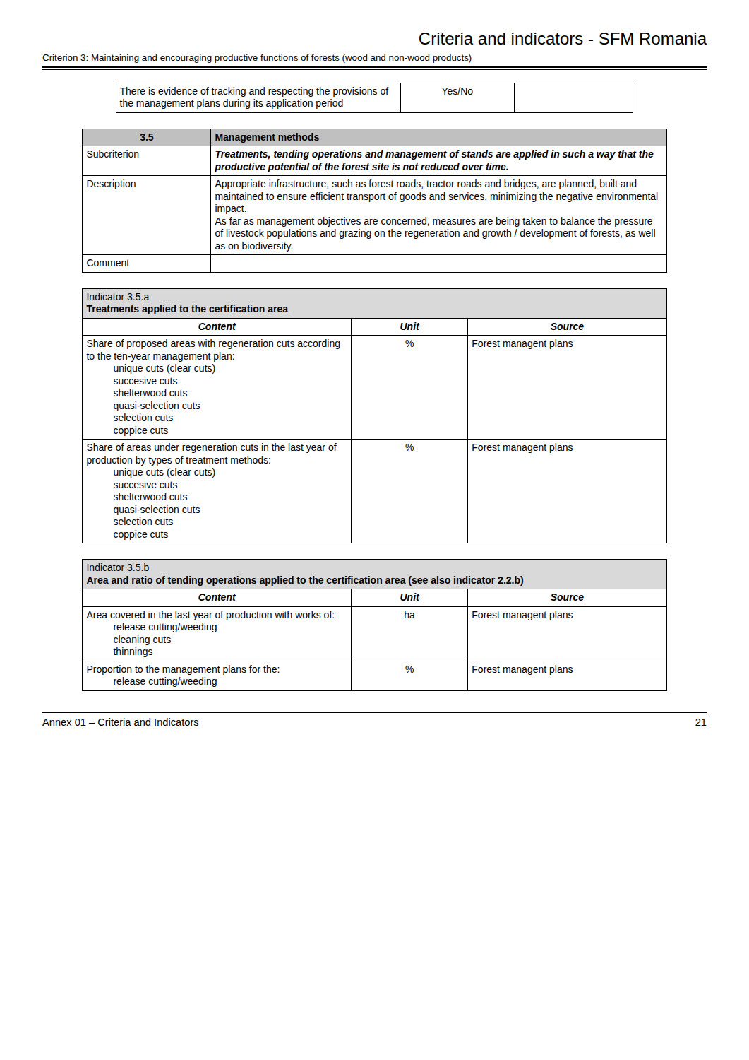Criteria and indicators - SFM Romania
Criterion 3: Maintaining and encouraging productive functions of forests (wood and non-wood products)
| There is evidence of tracking and respecting the provisions of the management plans during its application period | Yes/No | |
| 3.5 | Management methods |
| Subcriterion | Treatments, tending operations and management of stands are applied in such a way that the productive potential of the forest site is not reduced over time. |
| Description | Appropriate infrastructure, such as forest roads, tractor roads and bridges, are planned, built and maintained to ensure efficient transport of goods and services, minimizing the negative environmental impact. As far as management objectives are concerned, measures are being taken to balance the pressure of livestock populations and grazing on the regeneration and growth / development of forests, as well as on biodiversity. |
| Comment | |
| Indicator 3.5.a Treatments applied to the certification area |
| Content | Unit | Source |
| Share of proposed areas with regeneration cuts according to the ten-year management plan: unique cuts (clear cuts) succesive cuts shelterwood cuts quasi-selection cuts selection cuts coppice cuts | % | Forest managent plans |
| Share of areas under regeneration cuts in the last year of production by types of treatment methods: unique cuts (clear cuts) succesive cuts shelterwood cuts quasi-selection cuts selection cuts coppice cuts | % | Forest managent plans |
| Indicator 3.5.b Area and ratio of tending operations applied to the certification area (see also indicator 2.2.b) |
| Content | Unit | Source |
| Area covered in the last year of production with works of: release cutting/weeding cleaning cuts thinnings | ha | Forest managent plans |
| Proportion to the management plans for the: release cutting/weeding | % | Forest managent plans |
Annex 01 – Criteria and Indicators 21